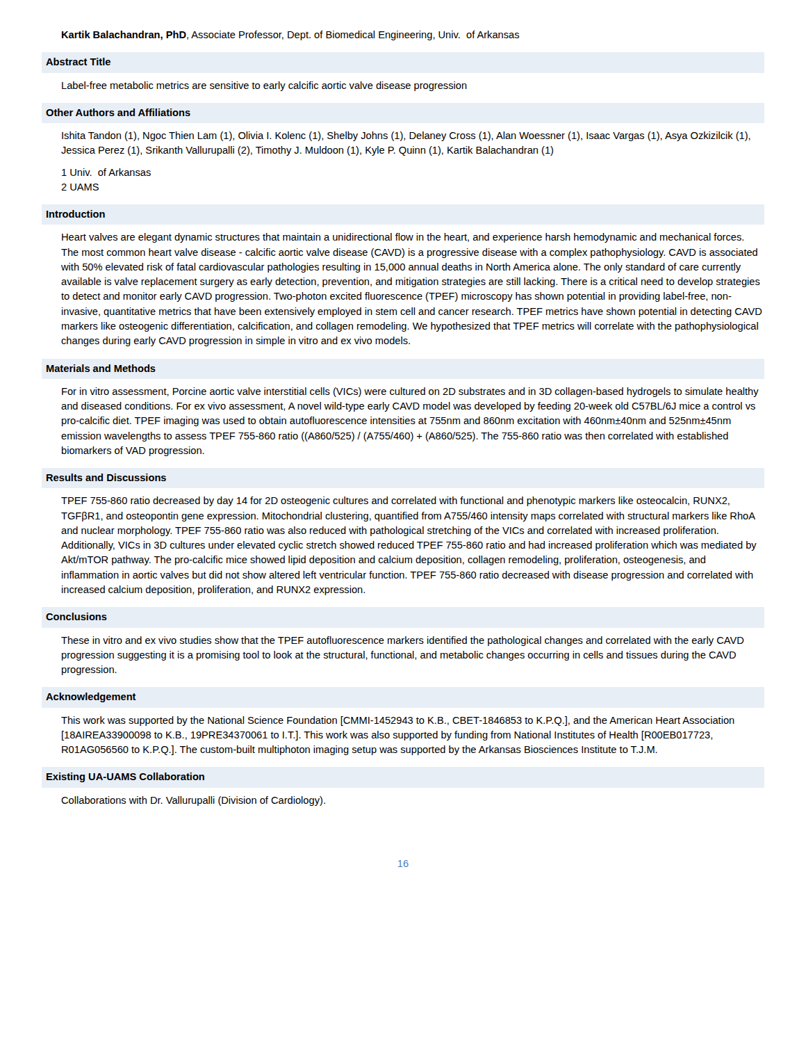Kartik Balachandran, PhD, Associate Professor, Dept. of Biomedical Engineering, Univ. of Arkansas
Abstract Title
Label-free metabolic metrics are sensitive to early calcific aortic valve disease progression
Other Authors and Affiliations
Ishita Tandon (1), Ngoc Thien Lam (1), Olivia I. Kolenc (1), Shelby Johns (1), Delaney Cross (1), Alan Woessner (1), Isaac Vargas (1), Asya Ozkizilcik (1), Jessica Perez (1), Srikanth Vallurupalli (2), Timothy J. Muldoon (1), Kyle P. Quinn (1), Kartik Balachandran (1)
1 Univ. of Arkansas
2 UAMS
Introduction
Heart valves are elegant dynamic structures that maintain a unidirectional flow in the heart, and experience harsh hemodynamic and mechanical forces. The most common heart valve disease - calcific aortic valve disease (CAVD) is a progressive disease with a complex pathophysiology. CAVD is associated with 50% elevated risk of fatal cardiovascular pathologies resulting in 15,000 annual deaths in North America alone. The only standard of care currently available is valve replacement surgery as early detection, prevention, and mitigation strategies are still lacking. There is a critical need to develop strategies to detect and monitor early CAVD progression. Two-photon excited fluorescence (TPEF) microscopy has shown potential in providing label-free, non-invasive, quantitative metrics that have been extensively employed in stem cell and cancer research. TPEF metrics have shown potential in detecting CAVD markers like osteogenic differentiation, calcification, and collagen remodeling. We hypothesized that TPEF metrics will correlate with the pathophysiological changes during early CAVD progression in simple in vitro and ex vivo models.
Materials and Methods
For in vitro assessment, Porcine aortic valve interstitial cells (VICs) were cultured on 2D substrates and in 3D collagen-based hydrogels to simulate healthy and diseased conditions. For ex vivo assessment, A novel wild-type early CAVD model was developed by feeding 20-week old C57BL/6J mice a control vs pro-calcific diet. TPEF imaging was used to obtain autofluorescence intensities at 755nm and 860nm excitation with 460nm±40nm and 525nm±45nm emission wavelengths to assess TPEF 755-860 ratio ((A860/525) / (A755/460) + (A860/525). The 755-860 ratio was then correlated with established biomarkers of VAD progression.
Results and Discussions
TPEF 755-860 ratio decreased by day 14 for 2D osteogenic cultures and correlated with functional and phenotypic markers like osteocalcin, RUNX2, TGFβR1, and osteopontin gene expression. Mitochondrial clustering, quantified from A755/460 intensity maps correlated with structural markers like RhoA and nuclear morphology. TPEF 755-860 ratio was also reduced with pathological stretching of the VICs and correlated with increased proliferation. Additionally, VICs in 3D cultures under elevated cyclic stretch showed reduced TPEF 755-860 ratio and had increased proliferation which was mediated by Akt/mTOR pathway. The pro-calcific mice showed lipid deposition and calcium deposition, collagen remodeling, proliferation, osteogenesis, and inflammation in aortic valves but did not show altered left ventricular function. TPEF 755-860 ratio decreased with disease progression and correlated with increased calcium deposition, proliferation, and RUNX2 expression.
Conclusions
These in vitro and ex vivo studies show that the TPEF autofluorescence markers identified the pathological changes and correlated with the early CAVD progression suggesting it is a promising tool to look at the structural, functional, and metabolic changes occurring in cells and tissues during the CAVD progression.
Acknowledgement
This work was supported by the National Science Foundation [CMMI-1452943 to K.B., CBET-1846853 to K.P.Q.], and the American Heart Association [18AIREA33900098 to K.B., 19PRE34370061 to I.T.]. This work was also supported by funding from National Institutes of Health [R00EB017723, R01AG056560 to K.P.Q.]. The custom-built multiphoton imaging setup was supported by the Arkansas Biosciences Institute to T.J.M.
Existing UA-UAMS Collaboration
Collaborations with Dr. Vallurupalli (Division of Cardiology).
16